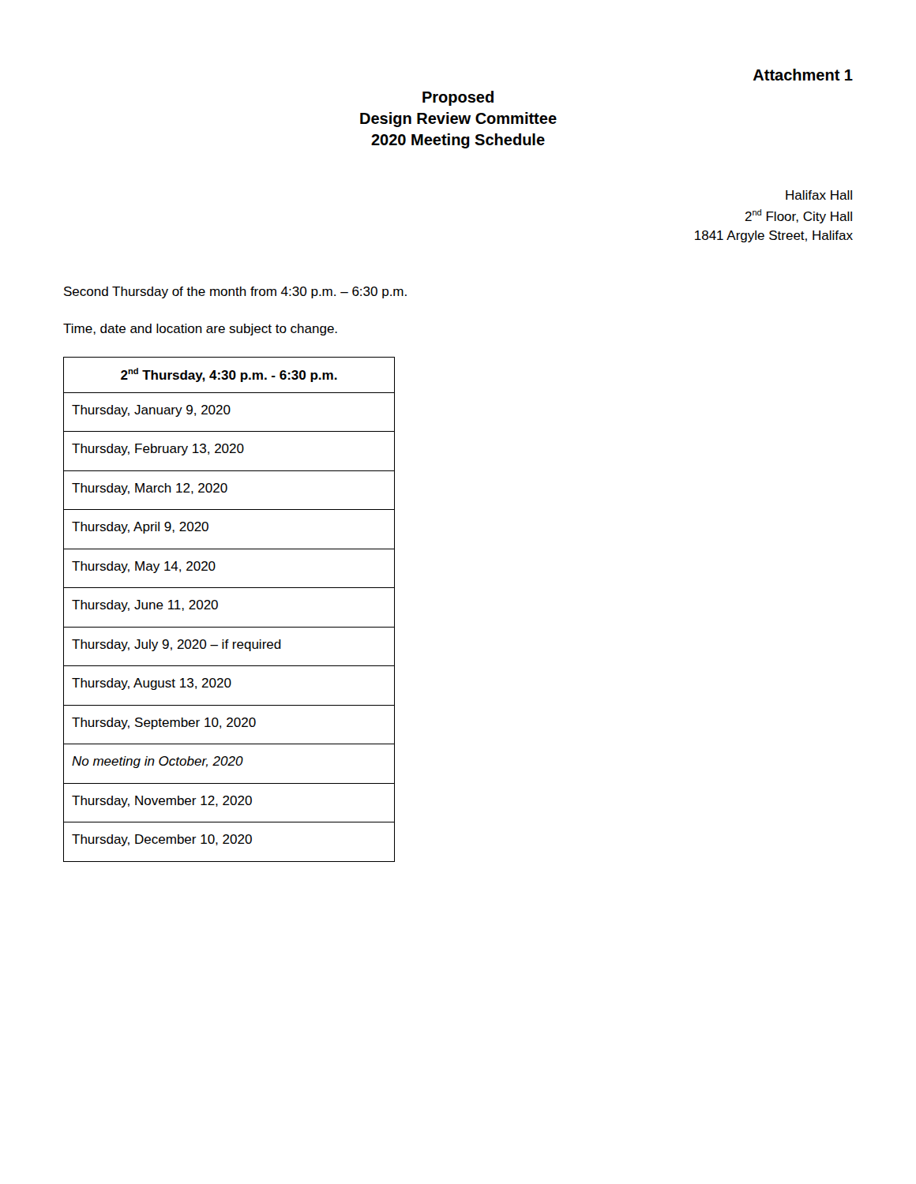Attachment 1
Proposed
Design Review Committee
2020 Meeting Schedule
Halifax Hall
2nd Floor, City Hall
1841 Argyle Street, Halifax
Second Thursday of the month from 4:30 p.m. – 6:30 p.m.
Time, date and location are subject to change.
| 2 nd Thursday, 4:30 p.m. - 6:30 p.m. |
| --- |
| Thursday, January 9, 2020 |
| Thursday, February 13, 2020 |
| Thursday, March 12, 2020 |
| Thursday, April 9, 2020 |
| Thursday, May 14, 2020 |
| Thursday, June 11, 2020 |
| Thursday, July 9, 2020 – if required |
| Thursday, August 13, 2020 |
| Thursday, September 10, 2020 |
| No meeting in October, 2020 |
| Thursday, November 12, 2020 |
| Thursday, December 10, 2020 |